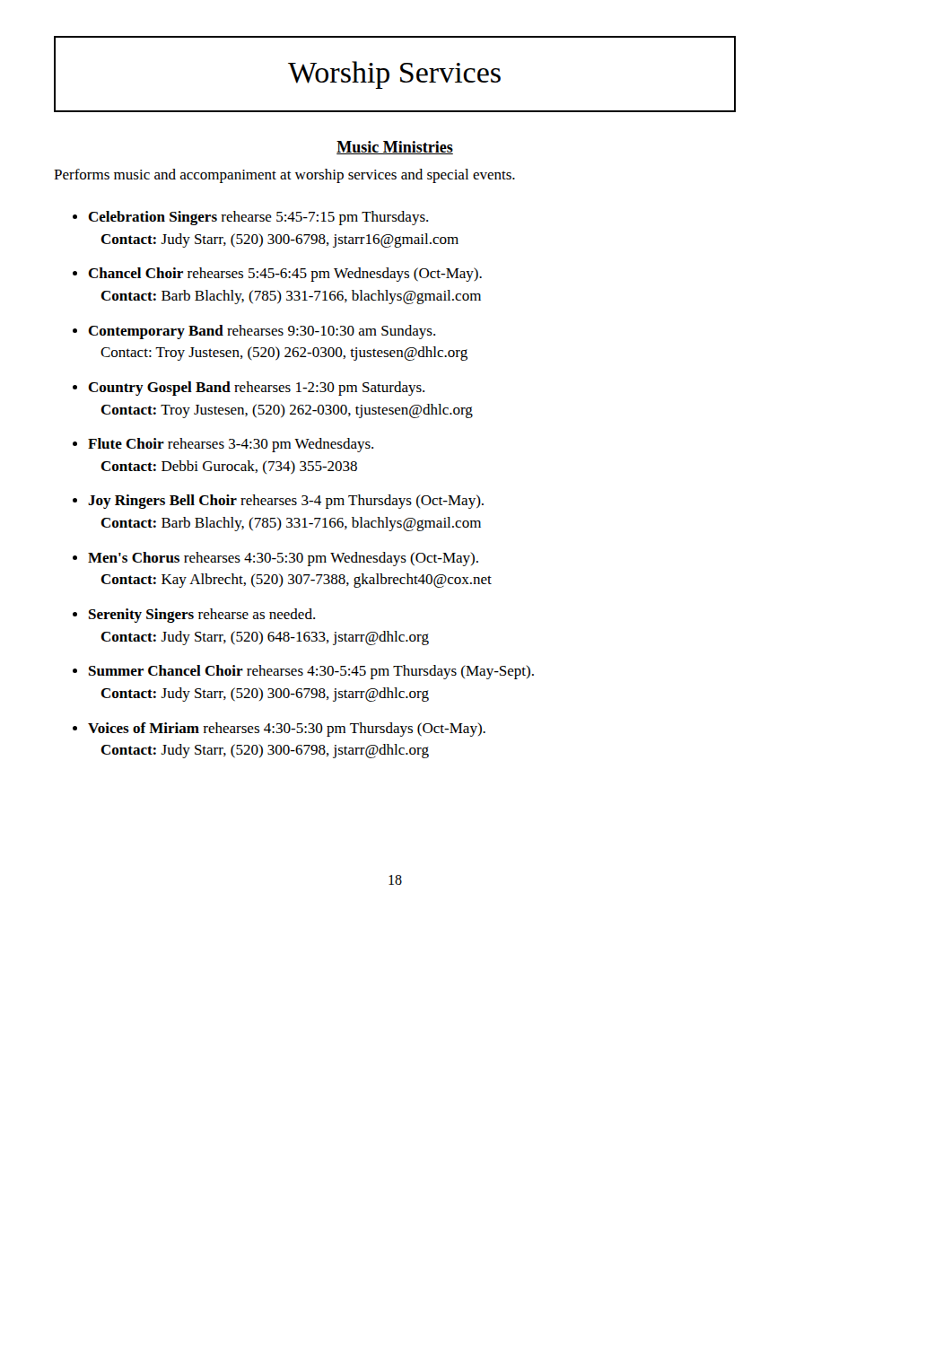Worship Services
Music Ministries
Performs music and accompaniment at worship services and special events.
Celebration Singers rehearse 5:45-7:15 pm Thursdays. Contact: Judy Starr, (520) 300-6798, jstarr16@gmail.com
Chancel Choir rehearses 5:45-6:45 pm Wednesdays (Oct-May). Contact: Barb Blachly, (785) 331-7166, blachlys@gmail.com
Contemporary Band rehearses 9:30-10:30 am Sundays. Contact: Troy Justesen, (520) 262-0300, tjustesen@dhlc.org
Country Gospel Band rehearses 1-2:30 pm Saturdays. Contact: Troy Justesen, (520) 262-0300, tjustesen@dhlc.org
Flute Choir rehearses 3-4:30 pm Wednesdays. Contact: Debbi Gurocak, (734) 355-2038
Joy Ringers Bell Choir rehearses 3-4 pm Thursdays (Oct-May). Contact: Barb Blachly, (785) 331-7166, blachlys@gmail.com
Men's Chorus rehearses 4:30-5:30 pm Wednesdays (Oct-May). Contact: Kay Albrecht, (520) 307-7388, gkalbrecht40@cox.net
Serenity Singers rehearse as needed. Contact: Judy Starr, (520) 648-1633, jstarr@dhlc.org
Summer Chancel Choir rehearses 4:30-5:45 pm Thursdays (May-Sept). Contact: Judy Starr, (520) 300-6798, jstarr@dhlc.org
Voices of Miriam rehearses 4:30-5:30 pm Thursdays (Oct-May). Contact: Judy Starr, (520) 300-6798, jstarr@dhlc.org
18